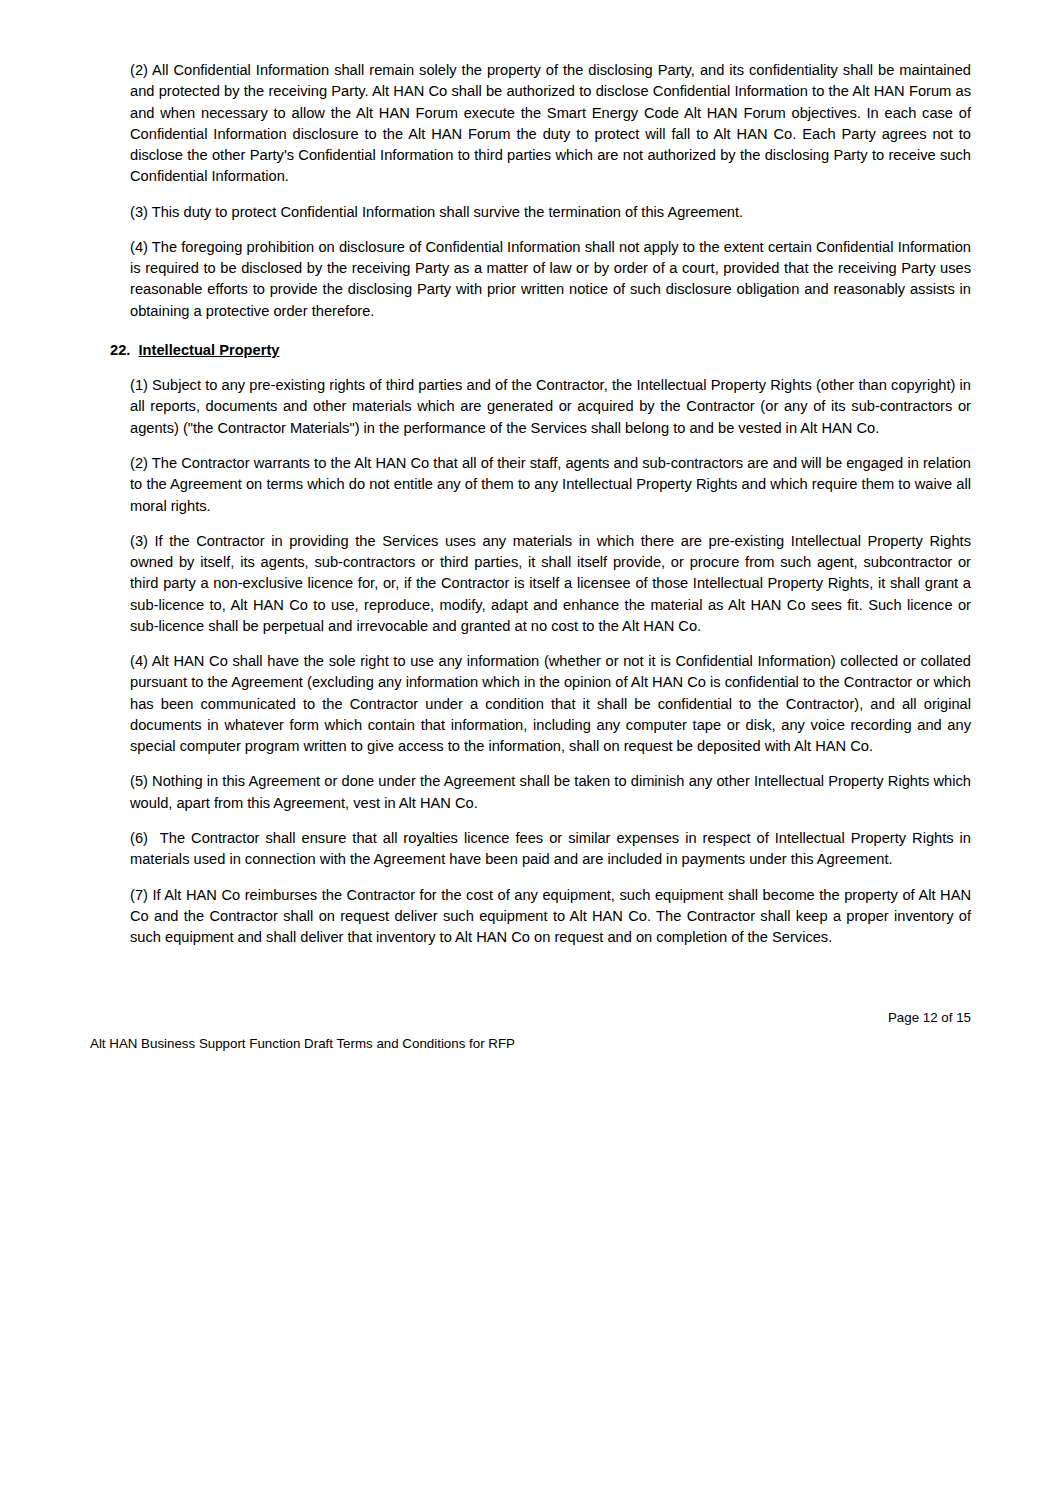(2) All Confidential Information shall remain solely the property of the disclosing Party, and its confidentiality shall be maintained and protected by the receiving Party. Alt HAN Co shall be authorized to disclose Confidential Information to the Alt HAN Forum as and when necessary to allow the Alt HAN Forum execute the Smart Energy Code Alt HAN Forum objectives. In each case of Confidential Information disclosure to the Alt HAN Forum the duty to protect will fall to Alt HAN Co. Each Party agrees not to disclose the other Party's Confidential Information to third parties which are not authorized by the disclosing Party to receive such Confidential Information.
(3) This duty to protect Confidential Information shall survive the termination of this Agreement.
(4) The foregoing prohibition on disclosure of Confidential Information shall not apply to the extent certain Confidential Information is required to be disclosed by the receiving Party as a matter of law or by order of a court, provided that the receiving Party uses reasonable efforts to provide the disclosing Party with prior written notice of such disclosure obligation and reasonably assists in obtaining a protective order therefore.
22. Intellectual Property
(1) Subject to any pre-existing rights of third parties and of the Contractor, the Intellectual Property Rights (other than copyright) in all reports, documents and other materials which are generated or acquired by the Contractor (or any of its sub-contractors or agents) ("the Contractor Materials") in the performance of the Services shall belong to and be vested in Alt HAN Co.
(2) The Contractor warrants to the Alt HAN Co that all of their staff, agents and sub-contractors are and will be engaged in relation to the Agreement on terms which do not entitle any of them to any Intellectual Property Rights and which require them to waive all moral rights.
(3) If the Contractor in providing the Services uses any materials in which there are pre-existing Intellectual Property Rights owned by itself, its agents, sub-contractors or third parties, it shall itself provide, or procure from such agent, subcontractor or third party a non-exclusive licence for, or, if the Contractor is itself a licensee of those Intellectual Property Rights, it shall grant a sub-licence to, Alt HAN Co to use, reproduce, modify, adapt and enhance the material as Alt HAN Co sees fit. Such licence or sub-licence shall be perpetual and irrevocable and granted at no cost to the Alt HAN Co.
(4) Alt HAN Co shall have the sole right to use any information (whether or not it is Confidential Information) collected or collated pursuant to the Agreement (excluding any information which in the opinion of Alt HAN Co is confidential to the Contractor or which has been communicated to the Contractor under a condition that it shall be confidential to the Contractor), and all original documents in whatever form which contain that information, including any computer tape or disk, any voice recording and any special computer program written to give access to the information, shall on request be deposited with Alt HAN Co.
(5) Nothing in this Agreement or done under the Agreement shall be taken to diminish any other Intellectual Property Rights which would, apart from this Agreement, vest in Alt HAN Co.
(6) The Contractor shall ensure that all royalties licence fees or similar expenses in respect of Intellectual Property Rights in materials used in connection with the Agreement have been paid and are included in payments under this Agreement.
(7) If Alt HAN Co reimburses the Contractor for the cost of any equipment, such equipment shall become the property of Alt HAN Co and the Contractor shall on request deliver such equipment to Alt HAN Co. The Contractor shall keep a proper inventory of such equipment and shall deliver that inventory to Alt HAN Co on request and on completion of the Services.
Page 12 of 15
Alt HAN Business Support Function Draft Terms and Conditions for RFP